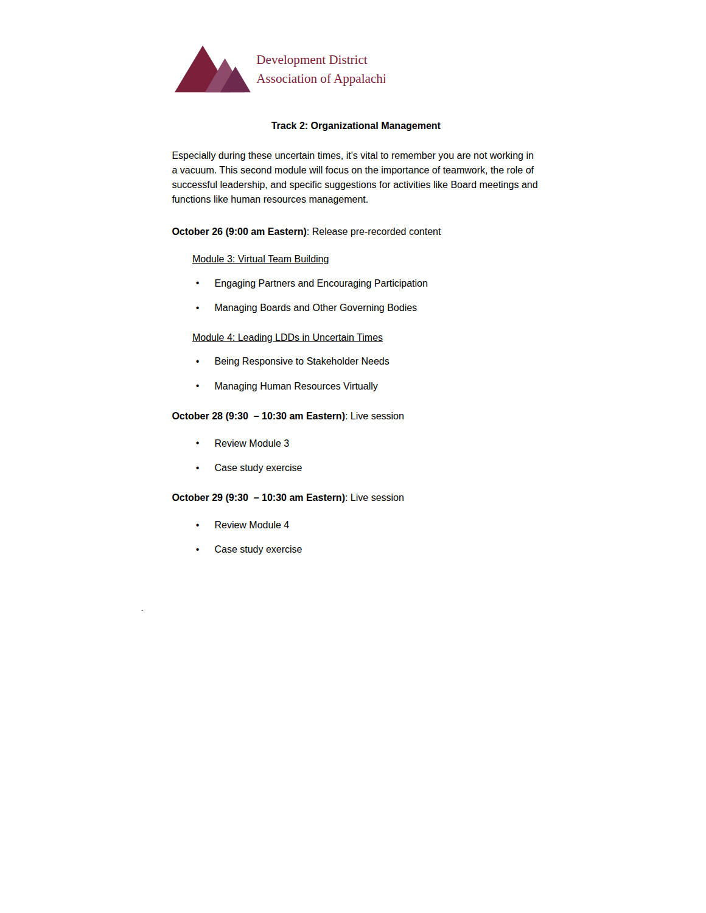Development District Association of Appalachia
Track 2: Organizational Management
Especially during these uncertain times, it's vital to remember you are not working in a vacuum. This second module will focus on the importance of teamwork, the role of successful leadership, and specific suggestions for activities like Board meetings and functions like human resources management.
October 26 (9:00 am Eastern): Release pre-recorded content
Module 3: Virtual Team Building
Engaging Partners and Encouraging Participation
Managing Boards and Other Governing Bodies
Module 4: Leading LDDs in Uncertain Times
Being Responsive to Stakeholder Needs
Managing Human Resources Virtually
October 28 (9:30 – 10:30 am Eastern): Live session
Review Module 3
Case study exercise
October 29 (9:30 – 10:30 am Eastern): Live session
Review Module 4
Case study exercise
`